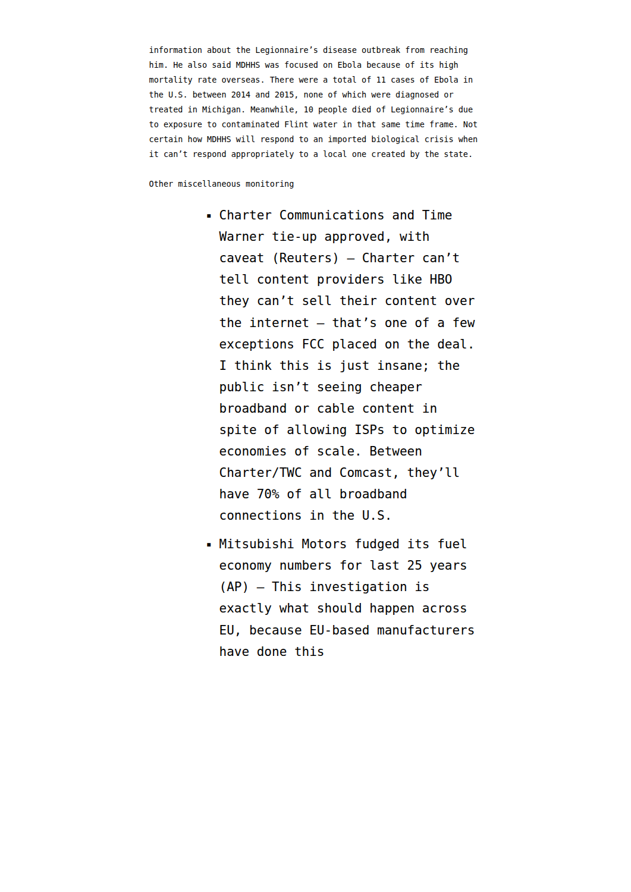information about the Legionnaire’s disease outbreak from reaching him. He also said MDHHS was focused on Ebola because of its high mortality rate overseas. There were a total of 11 cases of Ebola in the U.S. between 2014 and 2015, none of which were diagnosed or treated in Michigan. Meanwhile, 10 people died of Legionnaire’s due to exposure to contaminated Flint water in that same time frame. Not certain how MDHHS will respond to an imported biological crisis when it can’t respond appropriately to a local one created by the state.
Other miscellaneous monitoring
Charter Communications and Time Warner tie-up approved, with caveat (Reuters) — Charter can’t tell content providers like HBO they can’t sell their content over the internet — that’s one of a few exceptions FCC placed on the deal. I think this is just insane; the public isn’t seeing cheaper broadband or cable content in spite of allowing ISPs to optimize economies of scale. Between Charter/TWC and Comcast, they’ll have 70% of all broadband connections in the U.S.
Mitsubishi Motors fudged its fuel economy numbers for last 25 years (AP) — This investigation is exactly what should happen across EU, because EU-based manufacturers have done this